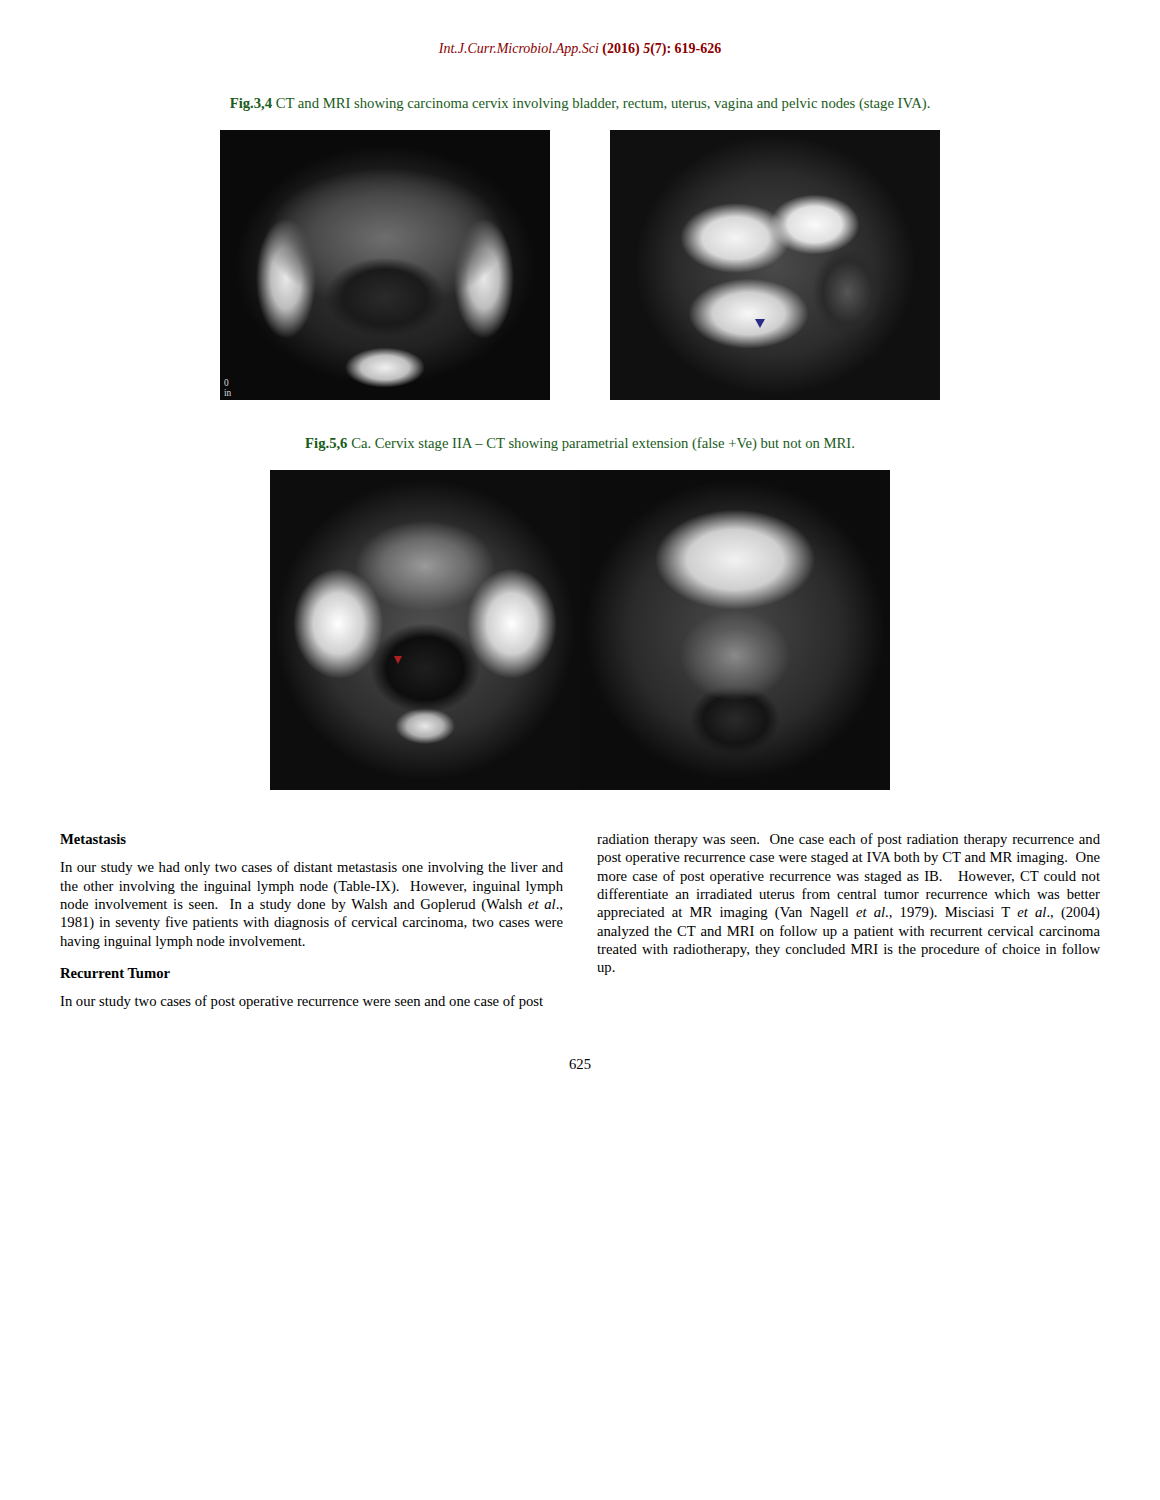Int.J.Curr.Microbiol.App.Sci (2016) 5(7): 619-626
Fig.3,4 CT and MRI showing carcinoma cervix involving bladder, rectum, uterus, vagina and pelvic nodes (stage IVA).
Fig.5,6 Ca. Cervix stage IIA – CT showing parametrial extension (false +Ve) but not on MRI.
Metastasis
In our study we had only two cases of distant metastasis one involving the liver and the other involving the inguinal lymph node (Table-IX). However, inguinal lymph node involvement is seen. In a study done by Walsh and Goplerud (Walsh et al., 1981) in seventy five patients with diagnosis of cervical carcinoma, two cases were having inguinal lymph node involvement.
Recurrent Tumor
In our study two cases of post operative recurrence were seen and one case of post
radiation therapy was seen. One case each of post radiation therapy recurrence and post operative recurrence case were staged at IVA both by CT and MR imaging. One more case of post operative recurrence was staged as IB. However, CT could not differentiate an irradiated uterus from central tumor recurrence which was better appreciated at MR imaging (Van Nagell et al., 1979). Misciasi T et al., (2004) analyzed the CT and MRI on follow up a patient with recurrent cervical carcinoma treated with radiotherapy, they concluded MRI is the procedure of choice in follow up.
625